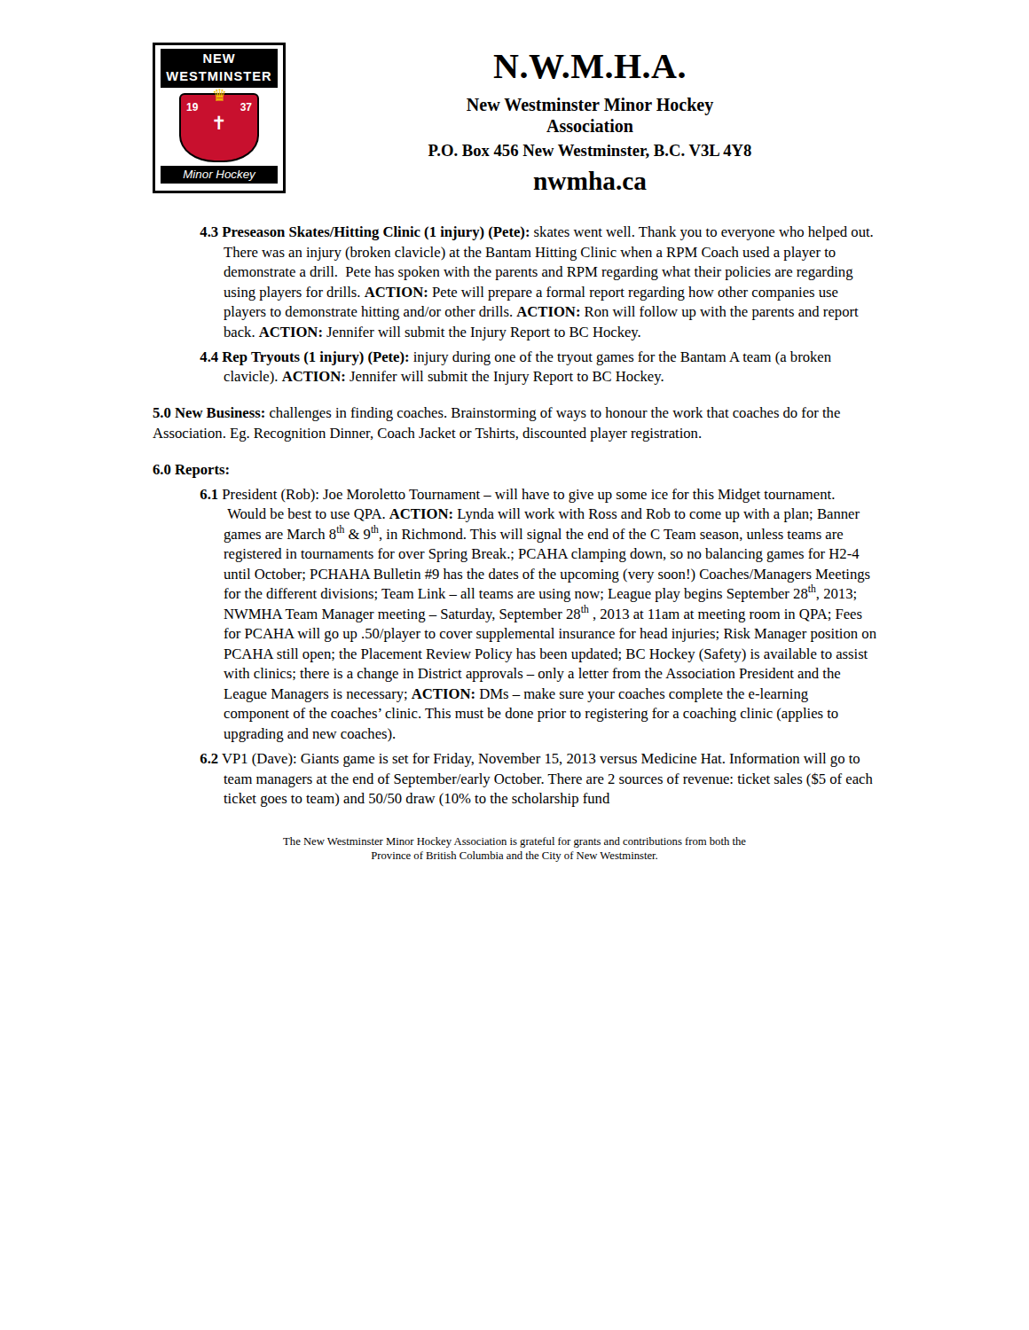NEW WESTMINSTER
♛ 19 37 ✝
Minor Hockey
N.W.M.H.A.
New Westminster Minor Hockey
Association
P.O. Box 456 New Westminster, B.C. V3L 4Y8
nwmha.ca
4.3 Preseason Skates/Hitting Clinic (1 injury) (Pete): skates went well. Thank you to everyone who helped out. There was an injury (broken clavicle) at the Bantam Hitting Clinic when a RPM Coach used a player to demonstrate a drill. Pete has spoken with the parents and RPM regarding what their policies are regarding using players for drills. ACTION: Pete will prepare a formal report regarding how other companies use players to demonstrate hitting and/or other drills. ACTION: Ron will follow up with the parents and report back. ACTION: Jennifer will submit the Injury Report to BC Hockey.
4.4 Rep Tryouts (1 injury) (Pete): injury during one of the tryout games for the Bantam A team (a broken clavicle). ACTION: Jennifer will submit the Injury Report to BC Hockey.
5.0 New Business: challenges in finding coaches. Brainstorming of ways to honour the work that coaches do for the Association. Eg. Recognition Dinner, Coach Jacket or Tshirts, discounted player registration.
6.0 Reports:
6.1 President (Rob): Joe Moroletto Tournament – will have to give up some ice for this Midget tournament. Would be best to use QPA. ACTION: Lynda will work with Ross and Rob to come up with a plan; Banner games are March 8th & 9th, in Richmond. This will signal the end of the C Team season, unless teams are registered in tournaments for over Spring Break.; PCAHA clamping down, so no balancing games for H2-4 until October; PCHAHA Bulletin #9 has the dates of the upcoming (very soon!) Coaches/Managers Meetings for the different divisions; Team Link – all teams are using now; League play begins September 28th, 2013; NWMHA Team Manager meeting – Saturday, September 28th , 2013 at 11am at meeting room in QPA; Fees for PCAHA will go up .50/player to cover supplemental insurance for head injuries; Risk Manager position on PCAHA still open; the Placement Review Policy has been updated; BC Hockey (Safety) is available to assist with clinics; there is a change in District approvals – only a letter from the Association President and the League Managers is necessary; ACTION: DMs – make sure your coaches complete the e-learning component of the coaches’ clinic. This must be done prior to registering for a coaching clinic (applies to upgrading and new coaches).
6.2 VP1 (Dave): Giants game is set for Friday, November 15, 2013 versus Medicine Hat. Information will go to team managers at the end of September/early October. There are 2 sources of revenue: ticket sales ($5 of each ticket goes to team) and 50/50 draw (10% to the scholarship fund
The New Westminster Minor Hockey Association is grateful for grants and contributions from both the
Province of British Columbia and the City of New Westminster.